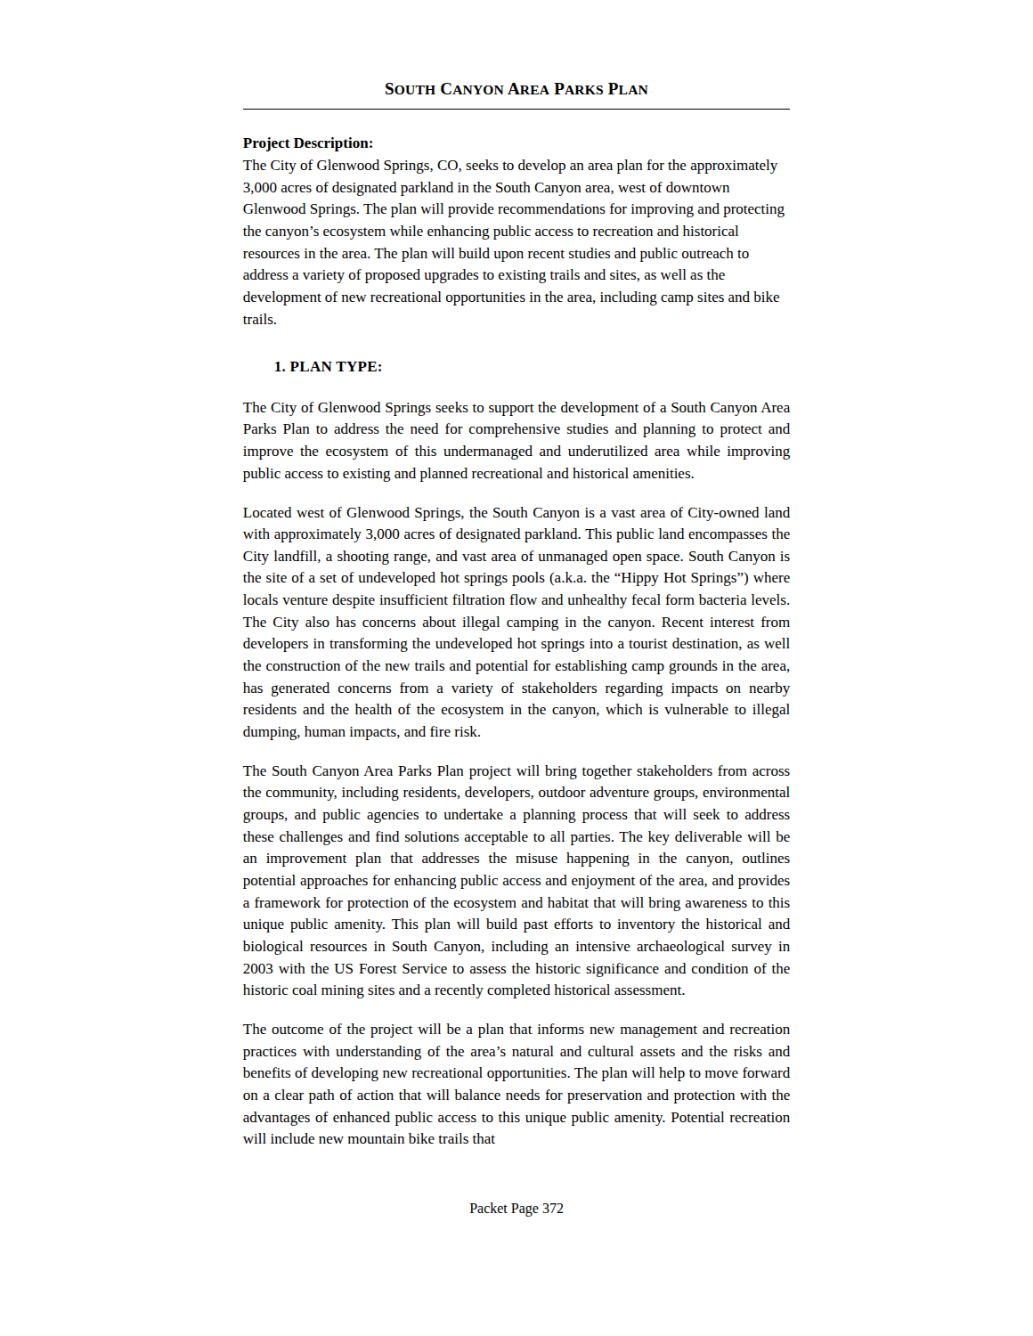SOUTH CANYON AREA PARKS PLAN
Project Description:
The City of Glenwood Springs, CO, seeks to develop an area plan for the approximately 3,000 acres of designated parkland in the South Canyon area, west of downtown Glenwood Springs. The plan will provide recommendations for improving and protecting the canyon’s ecosystem while enhancing public access to recreation and historical resources in the area. The plan will build upon recent studies and public outreach to address a variety of proposed upgrades to existing trails and sites, as well as the development of new recreational opportunities in the area, including camp sites and bike trails.
PLAN TYPE:
The City of Glenwood Springs seeks to support the development of a South Canyon Area Parks Plan to address the need for comprehensive studies and planning to protect and improve the ecosystem of this undermanaged and underutilized area while improving public access to existing and planned recreational and historical amenities.
Located west of Glenwood Springs, the South Canyon is a vast area of City-owned land with approximately 3,000 acres of designated parkland. This public land encompasses the City landfill, a shooting range, and vast area of unmanaged open space. South Canyon is the site of a set of undeveloped hot springs pools (a.k.a. the “Hippy Hot Springs”) where locals venture despite insufficient filtration flow and unhealthy fecal form bacteria levels. The City also has concerns about illegal camping in the canyon. Recent interest from developers in transforming the undeveloped hot springs into a tourist destination, as well the construction of the new trails and potential for establishing camp grounds in the area, has generated concerns from a variety of stakeholders regarding impacts on nearby residents and the health of the ecosystem in the canyon, which is vulnerable to illegal dumping, human impacts, and fire risk.
The South Canyon Area Parks Plan project will bring together stakeholders from across the community, including residents, developers, outdoor adventure groups, environmental groups, and public agencies to undertake a planning process that will seek to address these challenges and find solutions acceptable to all parties. The key deliverable will be an improvement plan that addresses the misuse happening in the canyon, outlines potential approaches for enhancing public access and enjoyment of the area, and provides a framework for protection of the ecosystem and habitat that will bring awareness to this unique public amenity. This plan will build past efforts to inventory the historical and biological resources in South Canyon, including an intensive archaeological survey in 2003 with the US Forest Service to assess the historic significance and condition of the historic coal mining sites and a recently completed historical assessment.
The outcome of the project will be a plan that informs new management and recreation practices with understanding of the area’s natural and cultural assets and the risks and benefits of developing new recreational opportunities. The plan will help to move forward on a clear path of action that will balance needs for preservation and protection with the advantages of enhanced public access to this unique public amenity. Potential recreation will include new mountain bike trails that
Packet Page 372